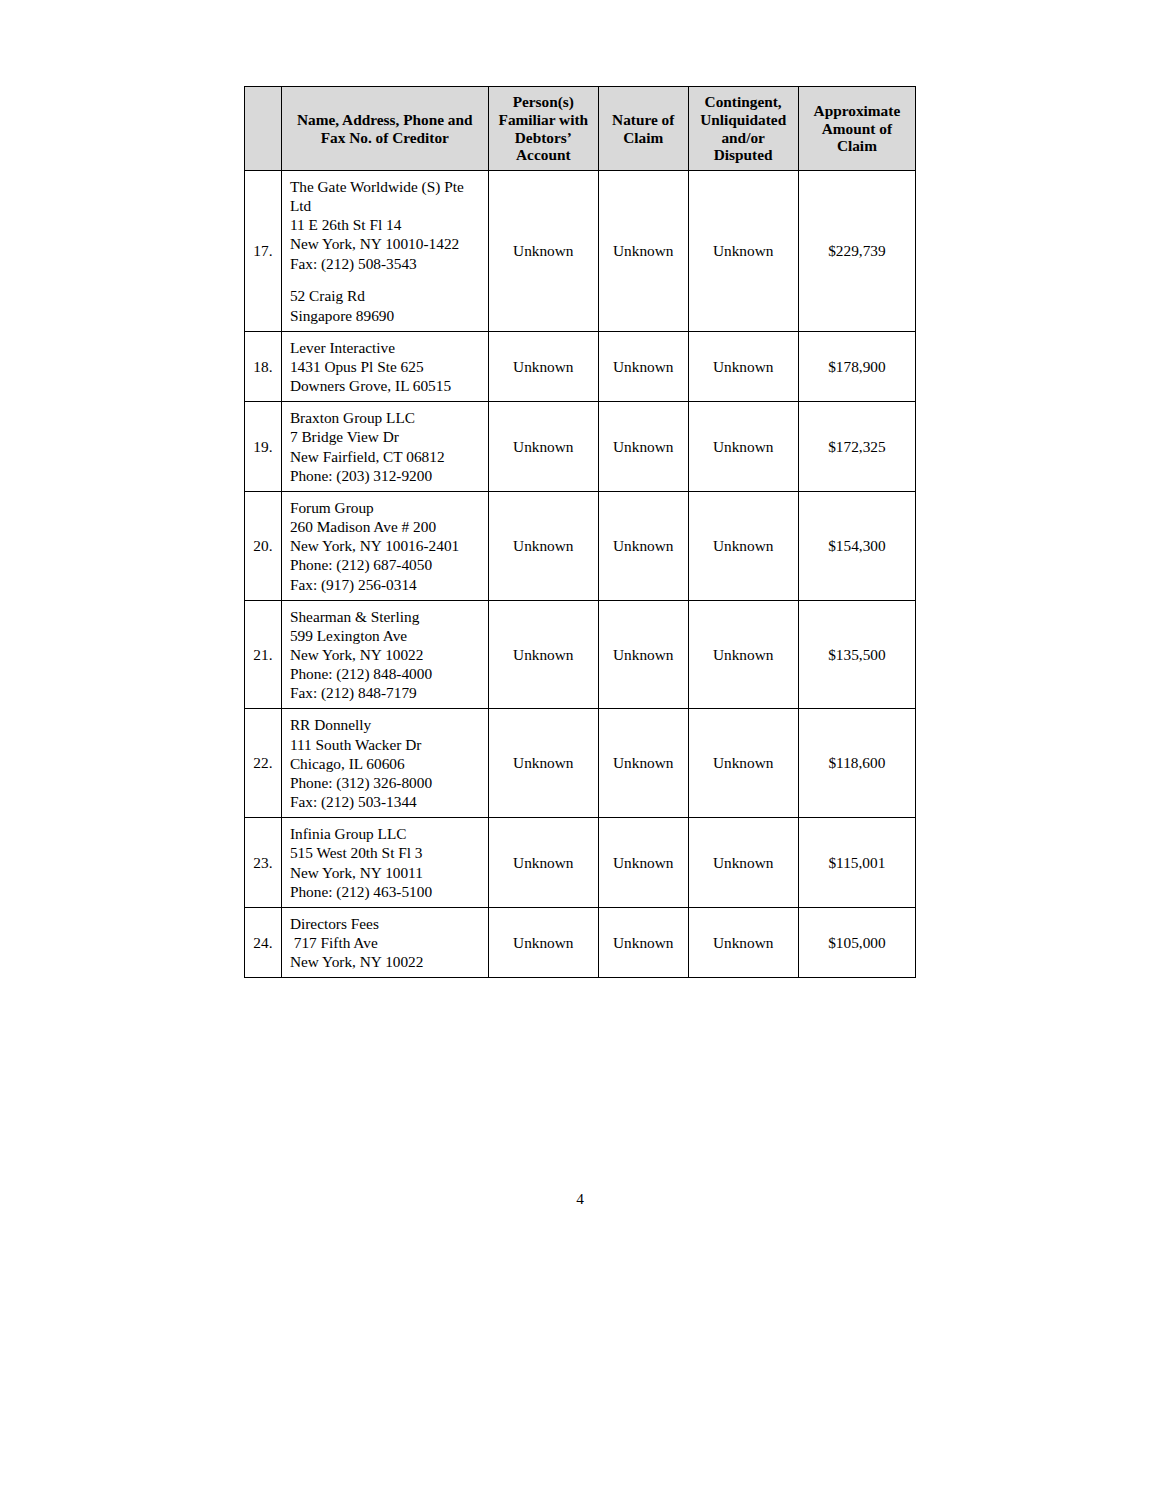| | Name, Address, Phone and Fax No. of Creditor | Person(s) Familiar with Debtors’ Account | Nature of Claim | Contingent, Unliquidated and/or Disputed | Approximate Amount of Claim |
| --- | --- | --- | --- | --- | --- |
| 17. | The Gate Worldwide (S) Pte Ltd 11 E 26th St Fl 14 New York, NY 10010-1422 Fax: (212) 508-3543 52 Craig Rd Singapore 89690 | Unknown | Unknown | Unknown | $229,739 |
| 18. | Lever Interactive 1431 Opus Pl Ste 625 Downers Grove, IL 60515 | Unknown | Unknown | Unknown | $178,900 |
| 19. | Braxton Group LLC 7 Bridge View Dr New Fairfield, CT 06812 Phone: (203) 312-9200 | Unknown | Unknown | Unknown | $172,325 |
| 20. | Forum Group 260 Madison Ave # 200 New York, NY 10016-2401 Phone: (212) 687-4050 Fax: (917) 256-0314 | Unknown | Unknown | Unknown | $154,300 |
| 21. | Shearman & Sterling 599 Lexington Ave New York, NY 10022 Phone: (212) 848-4000 Fax: (212) 848-7179 | Unknown | Unknown | Unknown | $135,500 |
| 22. | RR Donnelly 111 South Wacker Dr Chicago, IL 60606 Phone: (312) 326-8000 Fax: (212) 503-1344 | Unknown | Unknown | Unknown | $118,600 |
| 23. | Infinia Group LLC 515 West 20th St Fl 3 New York, NY 10011 Phone: (212) 463-5100 | Unknown | Unknown | Unknown | $115,001 |
| 24. | Directors Fees 717 Fifth Ave New York, NY 10022 | Unknown | Unknown | Unknown | $105,000 |
4